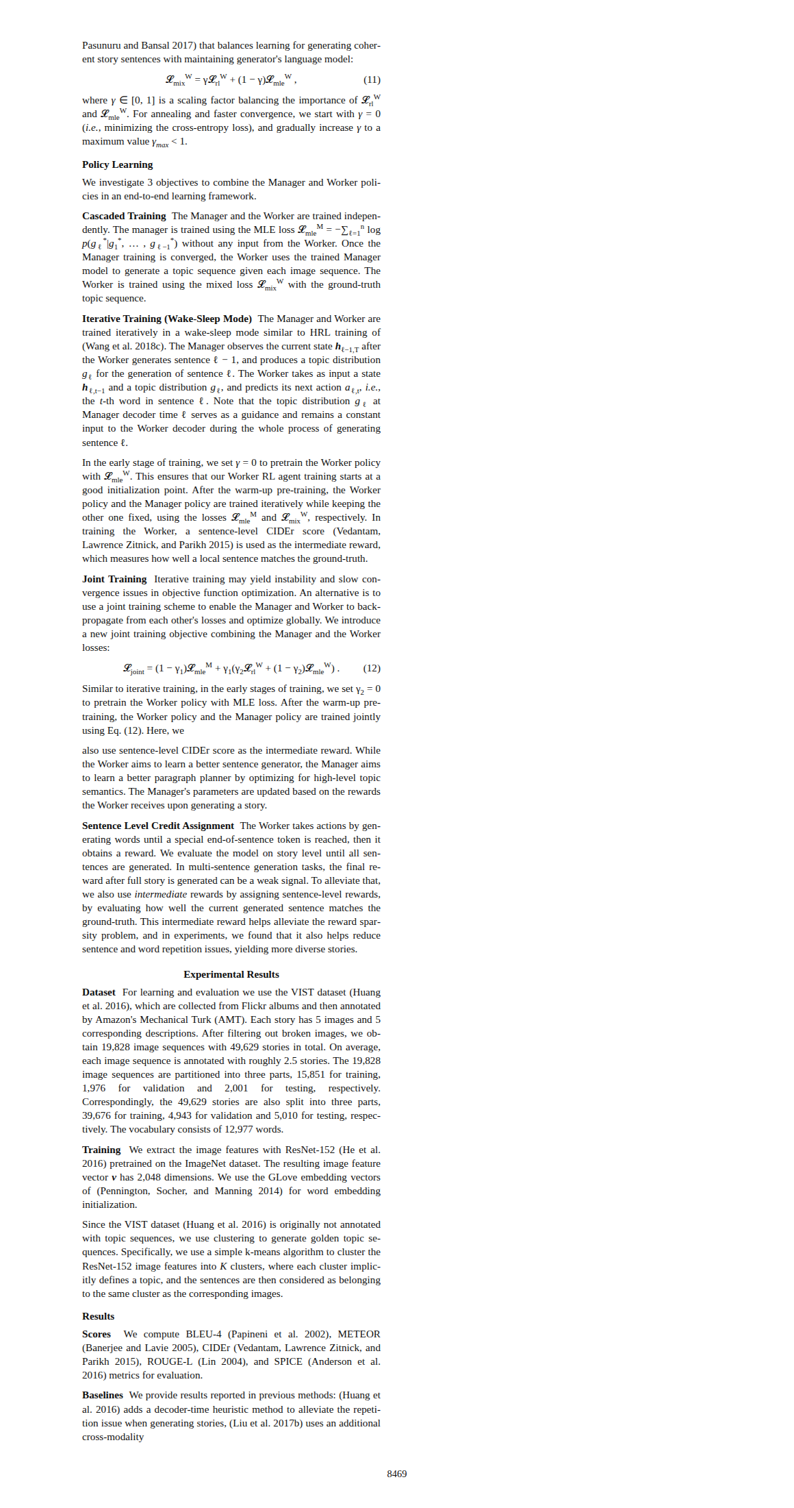Pasunuru and Bansal 2017) that balances learning for generating coherent story sentences with maintaining generator's language model:
𝓛mixW = γ𝓛rlW + (1 − γ)𝓛mleW , (11)
where γ ∈ [0, 1] is a scaling factor balancing the importance of 𝓛rlW and 𝓛mleW. For annealing and faster convergence, we start with γ = 0 (i.e., minimizing the cross-entropy loss), and gradually increase γ to a maximum value γmax < 1.
Policy Learning
We investigate 3 objectives to combine the Manager and Worker policies in an end-to-end learning framework.
Cascaded Training The Manager and the Worker are trained independently. The manager is trained using the MLE loss 𝓛mleM = −∑ℓ=1n log p(gℓ*|g1*, … , gℓ−1*) without any input from the Worker. Once the Manager training is converged, the Worker uses the trained Manager model to generate a topic sequence given each image sequence. The Worker is trained using the mixed loss 𝓛mixW with the ground-truth topic sequence.
Iterative Training (Wake-Sleep Mode) The Manager and Worker are trained iteratively in a wake-sleep mode similar to HRL training of (Wang et al. 2018c). The Manager observes the current state hℓ−1,T after the Worker generates sentence ℓ − 1, and produces a topic distribution gℓ for the generation of sentence ℓ. The Worker takes as input a state hℓ,t−1 and a topic distribution gℓ, and predicts its next action aℓ,t, i.e., the t-th word in sentence ℓ. Note that the topic distribution gℓ at Manager decoder time ℓ serves as a guidance and remains a constant input to the Worker decoder during the whole process of generating sentence ℓ.
In the early stage of training, we set γ = 0 to pretrain the Worker policy with 𝓛mleW. This ensures that our Worker RL agent training starts at a good initialization point. After the warm-up pre-training, the Worker policy and the Manager policy are trained iteratively while keeping the other one fixed, using the losses 𝓛mleM and 𝓛mixW, respectively. In training the Worker, a sentence-level CIDEr score (Vedantam, Lawrence Zitnick, and Parikh 2015) is used as the intermediate reward, which measures how well a local sentence matches the ground-truth.
Joint Training Iterative training may yield instability and slow convergence issues in objective function optimization. An alternative is to use a joint training scheme to enable the Manager and Worker to backpropagate from each other's losses and optimize globally. We introduce a new joint training objective combining the Manager and the Worker losses:
𝓛joint = (1 − γ1)𝓛mleM + γ1(γ2𝓛rlW + (1 − γ2)𝓛mleW) . (12)
Similar to iterative training, in the early stages of training, we set γ2 = 0 to pretrain the Worker policy with MLE loss. After the warm-up pre-training, the Worker policy and the Manager policy are trained jointly using Eq. (12). Here, we
also use sentence-level CIDEr score as the intermediate reward. While the Worker aims to learn a better sentence generator, the Manager aims to learn a better paragraph planner by optimizing for high-level topic semantics. The Manager's parameters are updated based on the rewards the Worker receives upon generating a story.
Sentence Level Credit Assignment The Worker takes actions by generating words until a special end-of-sentence token is reached, then it obtains a reward. We evaluate the model on story level until all sentences are generated. In multi-sentence generation tasks, the final reward after full story is generated can be a weak signal. To alleviate that, we also use intermediate rewards by assigning sentence-level rewards, by evaluating how well the current generated sentence matches the ground-truth. This intermediate reward helps alleviate the reward sparsity problem, and in experiments, we found that it also helps reduce sentence and word repetition issues, yielding more diverse stories.
Experimental Results
Dataset For learning and evaluation we use the VIST dataset (Huang et al. 2016), which are collected from Flickr albums and then annotated by Amazon's Mechanical Turk (AMT). Each story has 5 images and 5 corresponding descriptions. After filtering out broken images, we obtain 19,828 image sequences with 49,629 stories in total. On average, each image sequence is annotated with roughly 2.5 stories. The 19,828 image sequences are partitioned into three parts, 15,851 for training, 1,976 for validation and 2,001 for testing, respectively. Correspondingly, the 49,629 stories are also split into three parts, 39,676 for training, 4,943 for validation and 5,010 for testing, respectively. The vocabulary consists of 12,977 words.
Training We extract the image features with ResNet-152 (He et al. 2016) pretrained on the ImageNet dataset. The resulting image feature vector v has 2,048 dimensions. We use the GLove embedding vectors of (Pennington, Socher, and Manning 2014) for word embedding initialization.
Since the VIST dataset (Huang et al. 2016) is originally not annotated with topic sequences, we use clustering to generate golden topic sequences. Specifically, we use a simple k-means algorithm to cluster the ResNet-152 image features into K clusters, where each cluster implicitly defines a topic, and the sentences are then considered as belonging to the same cluster as the corresponding images.
Results
Scores We compute BLEU-4 (Papineni et al. 2002), METEOR (Banerjee and Lavie 2005), CIDEr (Vedantam, Lawrence Zitnick, and Parikh 2015), ROUGE-L (Lin 2004), and SPICE (Anderson et al. 2016) metrics for evaluation.
Baselines We provide results reported in previous methods: (Huang et al. 2016) adds a decoder-time heuristic method to alleviate the repetition issue when generating stories, (Liu et al. 2017b) uses an additional cross-modality
8469